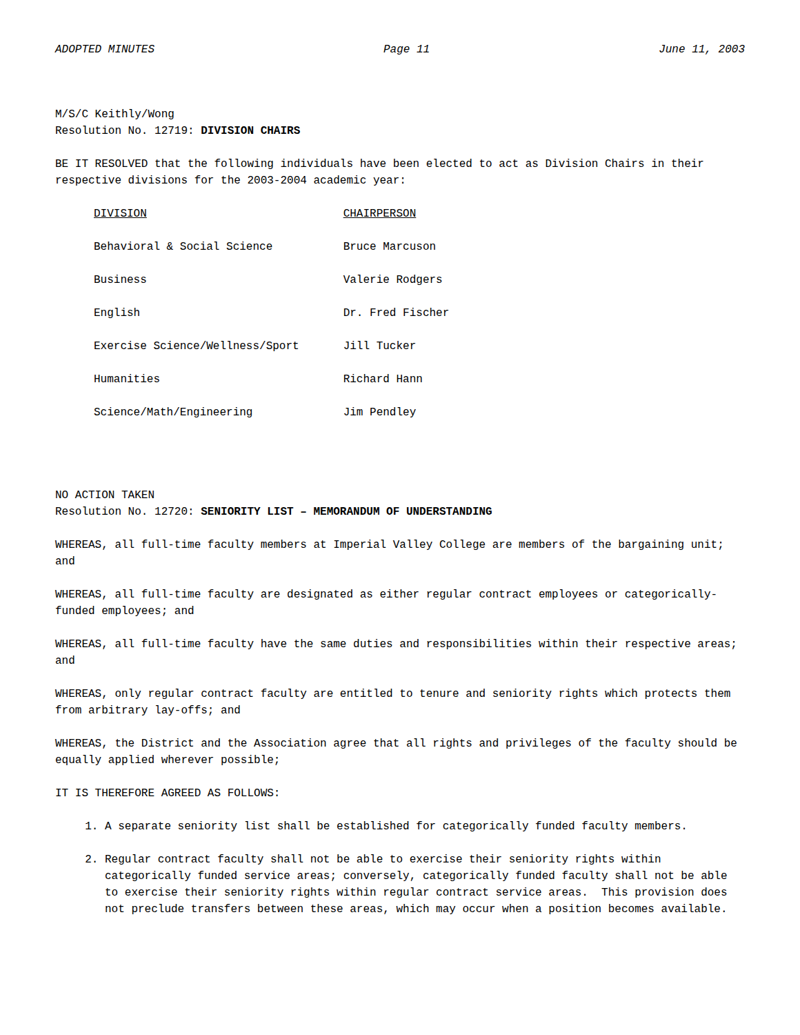ADOPTED MINUTES Page 11 June 11, 2003
M/S/C Keithly/Wong
Resolution No. 12719: DIVISION CHAIRS
BE IT RESOLVED that the following individuals have been elected to act as Division Chairs in their respective divisions for the 2003-2004 academic year:
| DIVISION | CHAIRPERSON |
| --- | --- |
| Behavioral & Social Science | Bruce Marcuson |
| Business | Valerie Rodgers |
| English | Dr. Fred Fischer |
| Exercise Science/Wellness/Sport | Jill Tucker |
| Humanities | Richard Hann |
| Science/Math/Engineering | Jim Pendley |
NO ACTION TAKEN
Resolution No. 12720: SENIORITY LIST – MEMORANDUM OF UNDERSTANDING
WHEREAS, all full-time faculty members at Imperial Valley College are members of the bargaining unit; and
WHEREAS, all full-time faculty are designated as either regular contract employees or categorically-funded employees; and
WHEREAS, all full-time faculty have the same duties and responsibilities within their respective areas; and
WHEREAS, only regular contract faculty are entitled to tenure and seniority rights which protects them from arbitrary lay-offs; and
WHEREAS, the District and the Association agree that all rights and privileges of the faculty should be equally applied wherever possible;
IT IS THEREFORE AGREED AS FOLLOWS:
A separate seniority list shall be established for categorically funded faculty members.
Regular contract faculty shall not be able to exercise their seniority rights within categorically funded service areas; conversely, categorically funded faculty shall not be able to exercise their seniority rights within regular contract service areas. This provision does not preclude transfers between these areas, which may occur when a position becomes available.